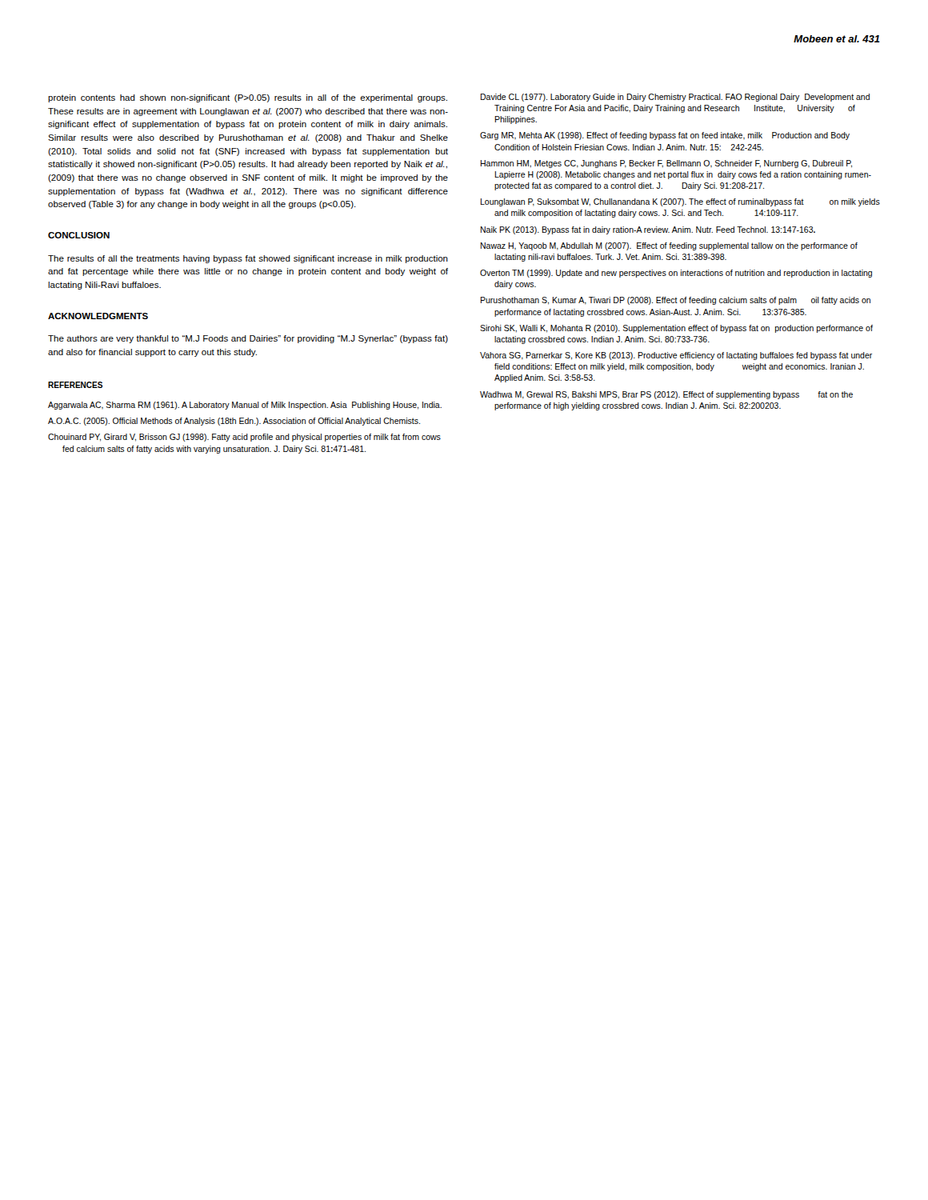Mobeen et al. 431
protein contents had shown non-significant (P>0.05) results in all of the experimental groups. These results are in agreement with Lounglawan et al. (2007) who described that there was non-significant effect of supplementation of bypass fat on protein content of milk in dairy animals. Similar results were also described by Purushothaman et al. (2008) and Thakur and Shelke (2010). Total solids and solid not fat (SNF) increased with bypass fat supplementation but statistically it showed non-significant (P>0.05) results. It had already been reported by Naik et al., (2009) that there was no change observed in SNF content of milk. It might be improved by the supplementation of bypass fat (Wadhwa et al., 2012). There was no significant difference observed (Table 3) for any change in body weight in all the groups (p<0.05).
Conclusion
The results of all the treatments having bypass fat showed significant increase in milk production and fat percentage while there was little or no change in protein content and body weight of lactating Nili-Ravi buffaloes.
Acknowledgments
The authors are very thankful to “M.J Foods and Dairies” for providing “M.J Synerlac” (bypass fat) and also for financial support to carry out this study.
References
Aggarwala AC, Sharma RM (1961). A Laboratory Manual of Milk Inspection. Asia Publishing House, India.
A.O.A.C. (2005). Official Methods of Analysis (18th Edn.). Association of Official Analytical Chemists.
Chouinard PY, Girard V, Brisson GJ (1998). Fatty acid profile and physical properties of milk fat from cows fed calcium salts of fatty acids with varying unsaturation. J. Dairy Sci. 81: 471-481.
Davide CL (1977). Laboratory Guide in Dairy Chemistry Practical. FAO Regional Dairy Development and Training Centre For Asia and Pacific, Dairy Training and Research Institute, University of Philippines.
Garg MR, Mehta AK (1998). Effect of feeding bypass fat on feed intake, milk Production and Body Condition of Holstein Friesian Cows. Indian J. Anim. Nutr. 15: 242-245.
Hammon HM, Metges CC, Junghans P, Becker F, Bellmann O, Schneider F, Nurnberg G, Dubreuil P, Lapierre H (2008). Metabolic changes and net portal flux in dairy cows fed a ration containing rumen-protected fat as compared to a control diet. J. Dairy Sci. 91:208-217.
Lounglawan P, Suksombat W, Chullanandana K (2007). The effect of ruminal bypass fat on milk yields and milk composition of lactating dairy cows. J. Sci. and Tech. 14:109-117.
Naik PK (2013). Bypass fat in dairy ration-A review. Anim. Nutr. Feed Technol. 13:147-163.
Nawaz H, Yaqoob M, Abdullah M (2007). Effect of feeding supplemental tallow on the performance of lactating nili-ravi buffaloes. Turk. J. Vet. Anim. Sci. 31:389-398.
Overton TM (1999). Update and new perspectives on interactions of nutrition and reproduction in lactating dairy cows.
Purushothaman S, Kumar A, Tiwari DP (2008). Effect of feeding calcium salts of palm oil fatty acids on performance of lactating crossbred cows. Asian-Aust. J. Anim. Sci. 13:376-385.
Sirohi SK, Walli K, Mohanta R (2010). Supplementation effect of bypass fat on production performance of lactating crossbred cows. Indian J. Anim. Sci. 80:733-736.
Vahora SG, Parnerkar S, Kore KB (2013). Productive efficiency of lactating buffaloes fed bypass fat under field conditions: Effect on milk yield, milk composition, body weight and economics. Iranian J. Applied Anim. Sci. 3:58-53.
Wadhwa M, Grewal RS, Bakshi MPS, Brar PS (2012). Effect of supplementing bypass fat on the performance of high yielding crossbred cows. Indian J. Anim. Sci. 82:200203.